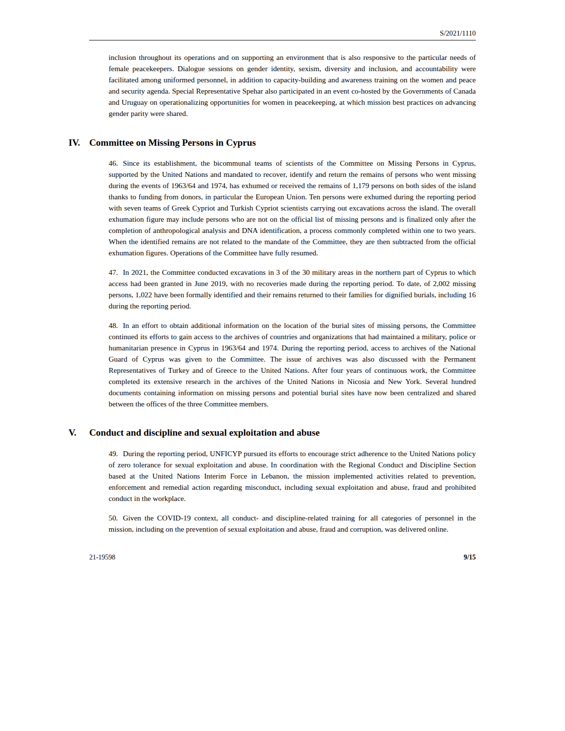S/2021/1110
inclusion throughout its operations and on supporting an environment that is also responsive to the particular needs of female peacekeepers. Dialogue sessions on gender identity, sexism, diversity and inclusion, and accountability were facilitated among uniformed personnel, in addition to capacity-building and awareness training on the women and peace and security agenda. Special Representative Spehar also participated in an event co-hosted by the Governments of Canada and Uruguay on operationalizing opportunities for women in peacekeeping, at which mission best practices on advancing gender parity were shared.
IV. Committee on Missing Persons in Cyprus
46. Since its establishment, the bicommunal teams of scientists of the Committee on Missing Persons in Cyprus, supported by the United Nations and mandated to recover, identify and return the remains of persons who went missing during the events of 1963/64 and 1974, has exhumed or received the remains of 1,179 persons on both sides of the island thanks to funding from donors, in particular the European Union. Ten persons were exhumed during the reporting period with seven teams of Greek Cypriot and Turkish Cypriot scientists carrying out excavations across the island. The overall exhumation figure may include persons who are not on the official list of missing persons and is finalized only after the completion of anthropological analysis and DNA identification, a process commonly completed within one to two years. When the identified remains are not related to the mandate of the Committee, they are then subtracted from the official exhumation figures. Operations of the Committee have fully resumed.
47. In 2021, the Committee conducted excavations in 3 of the 30 military areas in the northern part of Cyprus to which access had been granted in June 2019, with no recoveries made during the reporting period. To date, of 2,002 missing persons, 1,022 have been formally identified and their remains returned to their families for dignified burials, including 16 during the reporting period.
48. In an effort to obtain additional information on the location of the burial sites of missing persons, the Committee continued its efforts to gain access to the archives of countries and organizations that had maintained a military, police or humanitarian presence in Cyprus in 1963/64 and 1974. During the reporting period, access to archives of the National Guard of Cyprus was given to the Committee. The issue of archives was also discussed with the Permanent Representatives of Turkey and of Greece to the United Nations. After four years of continuous work, the Committee completed its extensive research in the archives of the United Nations in Nicosia and New York. Several hundred documents containing information on missing persons and potential burial sites have now been centralized and shared between the offices of the three Committee members.
V. Conduct and discipline and sexual exploitation and abuse
49. During the reporting period, UNFICYP pursued its efforts to encourage strict adherence to the United Nations policy of zero tolerance for sexual exploitation and abuse. In coordination with the Regional Conduct and Discipline Section based at the United Nations Interim Force in Lebanon, the mission implemented activities related to prevention, enforcement and remedial action regarding misconduct, including sexual exploitation and abuse, fraud and prohibited conduct in the workplace.
50. Given the COVID-19 context, all conduct- and discipline-related training for all categories of personnel in the mission, including on the prevention of sexual exploitation and abuse, fraud and corruption, was delivered online.
21-19598 9/15